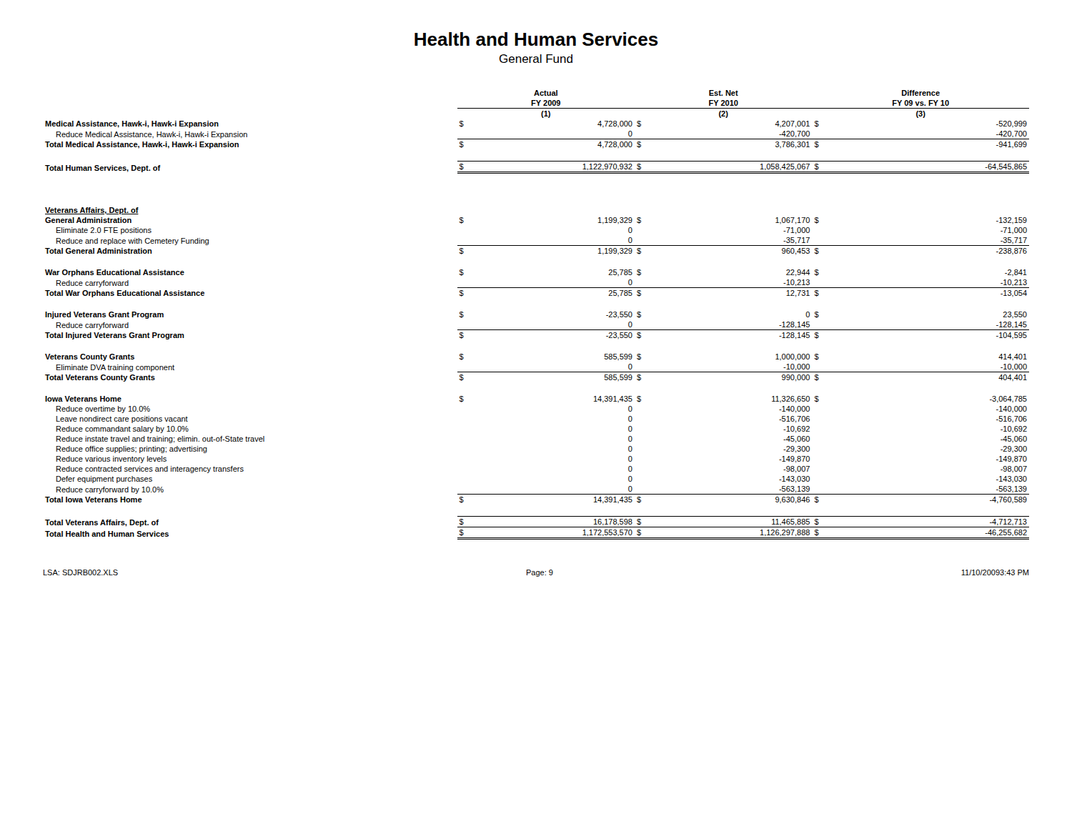Health and Human Services
General Fund
| | Actual | Est. Net | Difference |
| --- | --- | --- | --- |
| | FY 2009 | FY 2010 | FY 09 vs. FY 10 |
| | (1) | (2) | (3) |
| Medical Assistance, Hawk-i, Hawk-i Expansion | $ | 4,728,000 | $ | 4,207,001 | $ | -520,999 |
| Reduce Medical Assistance, Hawk-i, Hawk-i Expansion | | 0 | | -420,700 | | -420,700 |
| Total Medical Assistance, Hawk-i, Hawk-i Expansion | $ | 4,728,000 | $ | 3,786,301 | $ | -941,699 |
| Total Human Services, Dept. of | $ | 1,122,970,932 | $ | 1,058,425,067 | $ | -64,545,865 |
| Veterans Affairs, Dept. of | |
| General Administration | $ | 1,199,329 | $ | 1,067,170 | $ | -132,159 |
| Eliminate 2.0 FTE positions | | 0 | | -71,000 | | -71,000 |
| Reduce and replace with Cemetery Funding | | 0 | | -35,717 | | -35,717 |
| Total General Administration | $ | 1,199,329 | $ | 960,453 | $ | -238,876 |
| War Orphans Educational Assistance | $ | 25,785 | $ | 22,944 | $ | -2,841 |
| Reduce carryforward | | 0 | | -10,213 | | -10,213 |
| Total War Orphans Educational Assistance | $ | 25,785 | $ | 12,731 | $ | -13,054 |
| Injured Veterans Grant Program | $ | -23,550 | $ | 0 | $ | 23,550 |
| Reduce carryforward | | 0 | | -128,145 | | -128,145 |
| Total Injured Veterans Grant Program | $ | -23,550 | $ | -128,145 | $ | -104,595 |
| Veterans County Grants | $ | 585,599 | $ | 1,000,000 | $ | 414,401 |
| Eliminate DVA training component | | 0 | | -10,000 | | -10,000 |
| Total Veterans County Grants | $ | 585,599 | $ | 990,000 | $ | 404,401 |
| Iowa Veterans Home | $ | 14,391,435 | $ | 11,326,650 | $ | -3,064,785 |
| Reduce overtime by 10.0% | | 0 | | -140,000 | | -140,000 |
| Leave nondirect care positions vacant | | 0 | | -516,706 | | -516,706 |
| Reduce commandant salary by 10.0% | | 0 | | -10,692 | | -10,692 |
| Reduce instate travel and training; elimin. out-of-State travel | | 0 | | -45,060 | | -45,060 |
| Reduce office supplies; printing; advertising | | 0 | | -29,300 | | -29,300 |
| Reduce various inventory levels | | 0 | | -149,870 | | -149,870 |
| Reduce contracted services and interagency transfers | | 0 | | -98,007 | | -98,007 |
| Defer equipment purchases | | 0 | | -143,030 | | -143,030 |
| Reduce carryforward by 10.0% | | 0 | | -563,139 | | -563,139 |
| Total Iowa Veterans Home | $ | 14,391,435 | $ | 9,630,846 | $ | -4,760,589 |
| Total Veterans Affairs, Dept. of | $ | 16,178,598 | $ | 11,465,885 | $ | -4,712,713 |
| Total Health and Human Services | $ | 1,172,553,570 | $ | 1,126,297,888 | $ | -46,255,682 |
LSA: SDJRB002.XLS
Page: 9
11/10/20093:43 PM